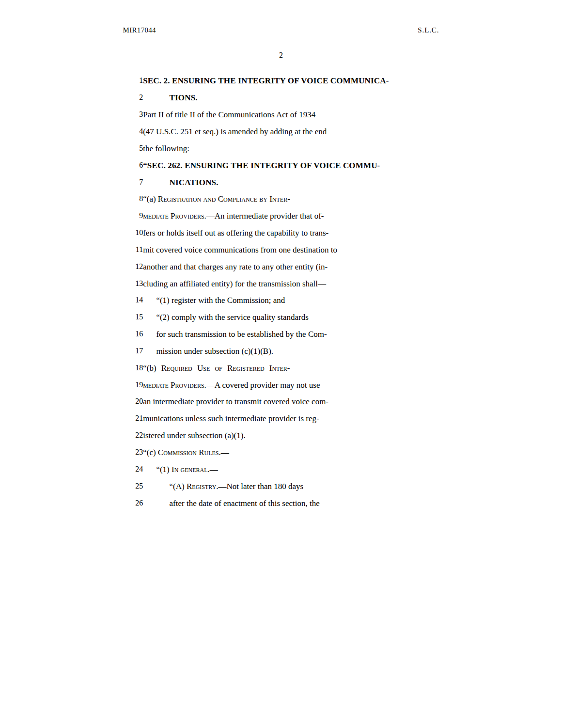MIR17044 S.L.C.
2
| 1 | SEC. 2. ENSURING THE INTEGRITY OF VOICE COMMUNICA- |
| 2 | TIONS. |
| 3 | Part II of title II of the Communications Act of 1934 |
| 4 | (47 U.S.C. 251 et seq.) is amended by adding at the end |
| 5 | the following: |
| 6 | “SEC. 262. ENSURING THE INTEGRITY OF VOICE COMMU- |
| 7 | NICATIONS. |
| 8 | “(a) Registration and Compliance by Inter- |
| 9 | mediate Providers .—An intermediate provider that of- |
| 10 | fers or holds itself out as offering the capability to trans- |
| 11 | mit covered voice communications from one destination to |
| 12 | another and that charges any rate to any other entity (in- |
| 13 | cluding an affiliated entity) for the transmission shall— |
| 14 | “(1) register with the Commission; and |
| 15 | “(2) comply with the service quality standards |
| 16 | for such transmission to be established by the Com- |
| 17 | mission under subsection (c)(1)(B). |
| 18 | “(b) Required Use of Registered Inter- |
| 19 | mediate Providers .—A covered provider may not use |
| 20 | an intermediate provider to transmit covered voice com- |
| 21 | munications unless such intermediate provider is reg- |
| 22 | istered under subsection (a)(1). |
| 23 | “(c) Commission Rules .— |
| 24 | “(1) In general .— |
| 25 | “(A) Registry .—Not later than 180 days |
| 26 | after the date of enactment of this section, the |